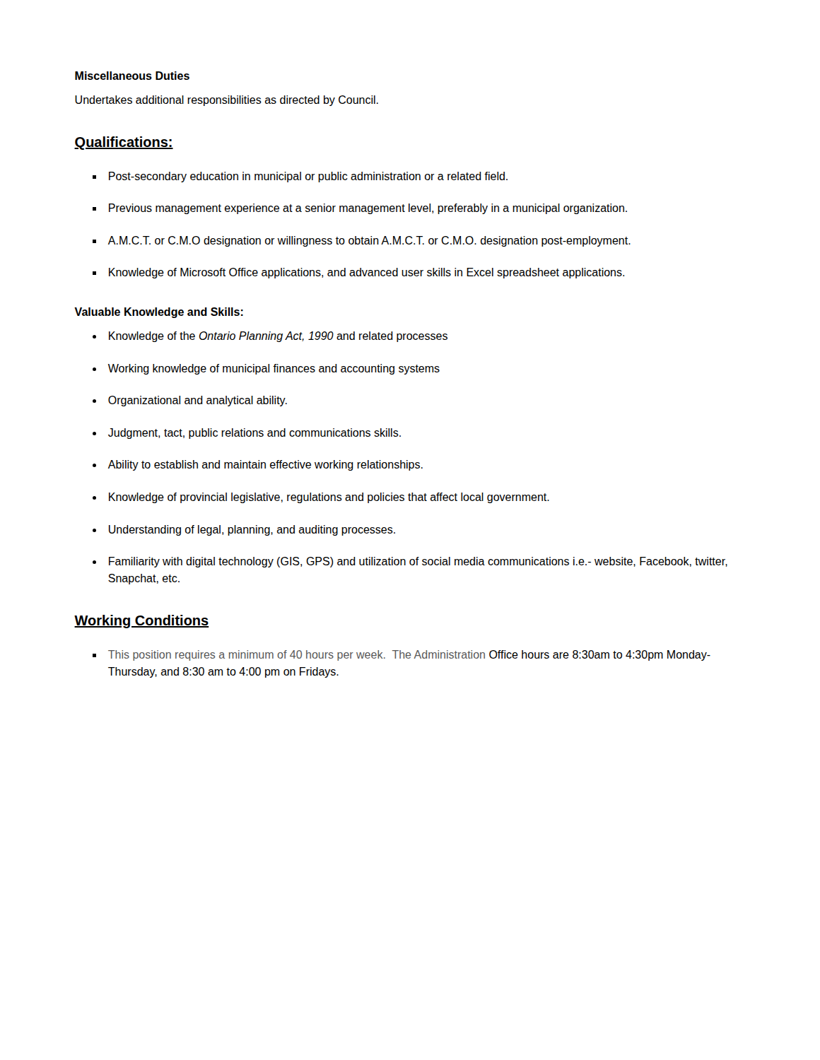Miscellaneous Duties
Undertakes additional responsibilities as directed by Council.
Qualifications:
Post-secondary education in municipal or public administration or a related field.
Previous management experience at a senior management level, preferably in a municipal organization.
A.M.C.T. or C.M.O designation or willingness to obtain A.M.C.T. or C.M.O. designation post-employment.
Knowledge of Microsoft Office applications, and advanced user skills in Excel spreadsheet applications.
Valuable Knowledge and Skills:
Knowledge of the Ontario Planning Act, 1990 and related processes
Working knowledge of municipal finances and accounting systems
Organizational and analytical ability.
Judgment, tact, public relations and communications skills.
Ability to establish and maintain effective working relationships.
Knowledge of provincial legislative, regulations and policies that affect local government.
Understanding of legal, planning, and auditing processes.
Familiarity with digital technology (GIS, GPS) and utilization of social media communications i.e.- website, Facebook, twitter, Snapchat, etc.
Working Conditions
This position requires a minimum of 40 hours per week. The Administration Office hours are 8:30am to 4:30pm Monday-Thursday, and 8:30 am to 4:00 pm on Fridays.